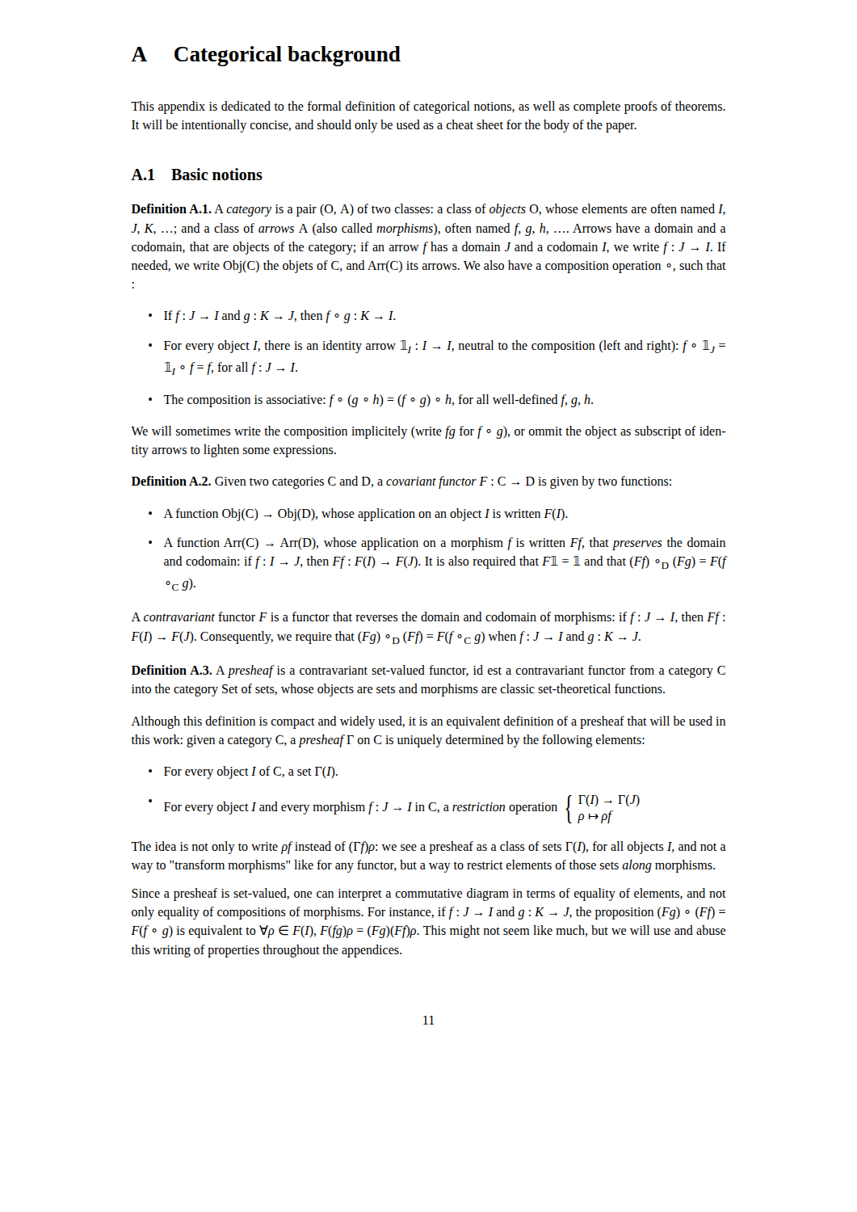ACategorical background
This appendix is dedicated to the formal definition of categorical notions, as well as complete proofs of theorems. It will be intentionally concise, and should only be used as a cheat sheet for the body of the paper.
A.1 Basic notions
Definition A.1. A category is a pair (O, A) of two classes: a class of objects O, whose elements are often named I, J, K, …; and a class of arrows A (also called morphisms), often named f, g, h, …. Arrows have a domain and a codomain, that are objects of the category; if an arrow f has a domain J and a codomain I, we write f : J → I. If needed, we write Obj(C) the objets of C, and Arr(C) its arrows. We also have a composition operation ∘, such that :
If f : J → I and g : K → J, then f ∘ g : K → I.
For every object I, there is an identity arrow 𝟙I : I → I, neutral to the composition (left and right): f ∘ 𝟙J = 𝟙I ∘ f = f, for all f : J → I.
The composition is associative: f ∘ (g ∘ h) = (f ∘ g) ∘ h, for all well-defined f, g, h.
We will sometimes write the composition implicitely (write fg for f ∘ g), or ommit the object as subscript of identity arrows to lighten some expressions.
Definition A.2. Given two categories C and D, a covariant functor F : C → D is given by two functions:
A function Obj(C) → Obj(D), whose application on an object I is written F(I).
A function Arr(C) → Arr(D), whose application on a morphism f is written Ff, that preserves the domain and codomain: if f : I → J, then Ff : F(I) → F(J). It is also required that F 𝟙 = 𝟙 and that (Ff) ∘D (Fg) = F(f ∘C g).
A contravariant functor F is a functor that reverses the domain and codomain of morphisms: if f : J → I, then Ff : F(I) → F(J). Consequently, we require that (Fg) ∘D (Ff) = F(f ∘C g) when f : J → I and g : K → J.
Definition A.3. A presheaf is a contravariant set-valued functor, id est a contravariant functor from a category C into the category Set of sets, whose objects are sets and morphisms are classic set-theoretical functions.
Although this definition is compact and widely used, it is an equivalent definition of a presheaf that will be used in this work: given a category C, a presheaf Γ on C is uniquely determined by the following elements:
For every object I of C, a set Γ(I).
For every object I and every morphism f : J → I in C, a restriction operation {Γ(I) → Γ(J) ρ ↦ ρf
The idea is not only to write ρf instead of (Γf)ρ: we see a presheaf as a class of sets Γ(I), for all objects I, and not a way to "transform morphisms" like for any functor, but a way to restrict elements of those sets along morphisms.
Since a presheaf is set-valued, one can interpret a commutative diagram in terms of equality of elements, and not only equality of compositions of morphisms. For instance, if f : J → I and g : K → J, the proposition (Fg) ∘ (Ff) = F(f ∘ g) is equivalent to ∀ρ ∈ F(I), F(fg)ρ = (Fg)(Ff)ρ. This might not seem like much, but we will use and abuse this writing of properties throughout the appendices.
11